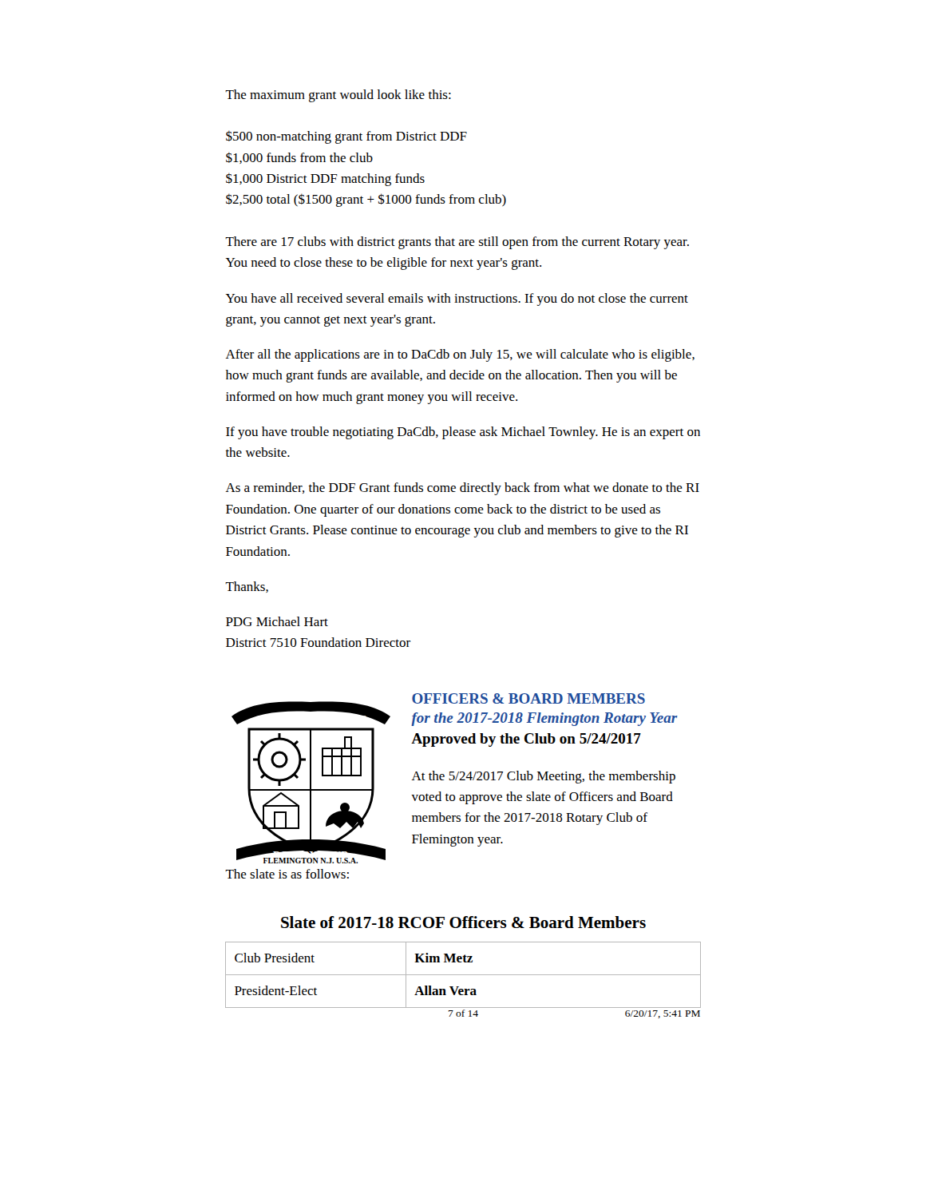The maximum grant would look like this:
$500 non-matching grant from District DDF
$1,000 funds from the club
$1,000 District DDF matching funds
$2,500 total ($1500 grant + $1000 funds from club)
There are 17 clubs with district grants that are still open from the current Rotary year. You need to close these to be eligible for next year's grant.
You have all received several emails with instructions. If you do not close the current grant, you cannot get next year's grant.
After all the applications are in to DaCdb on July 15, we will calculate who is eligible, how much grant funds are available, and decide on the allocation. Then you will be informed on how much grant money you will receive.
If you have trouble negotiating DaCdb, please ask Michael Townley. He is an expert on the website.
As a reminder, the DDF Grant funds come directly back from what we donate to the RI Foundation. One quarter of our donations come back to the district to be used as District Grants. Please continue to encourage you club and members to give to the RI Foundation.
Thanks,
PDG Michael Hart
District 7510 Foundation Director
servitium super se ROTARY CLUB FLEMINGTON N.J. U.S.A.
OFFICERS & BOARD MEMBERS
for the 2017-2018 Flemington Rotary Year
Approved by the Club on 5/24/2017
At the 5/24/2017 Club Meeting, the membership voted to approve the slate of Officers and Board members for the 2017-2018 Rotary Club of Flemington year.
The slate is as follows:
Slate of 2017-18 RCOF Officers & Board Members
| Club President | Kim Metz |
| President-Elect | Allan Vera |
7 of 14
6/20/17, 5:41 PM